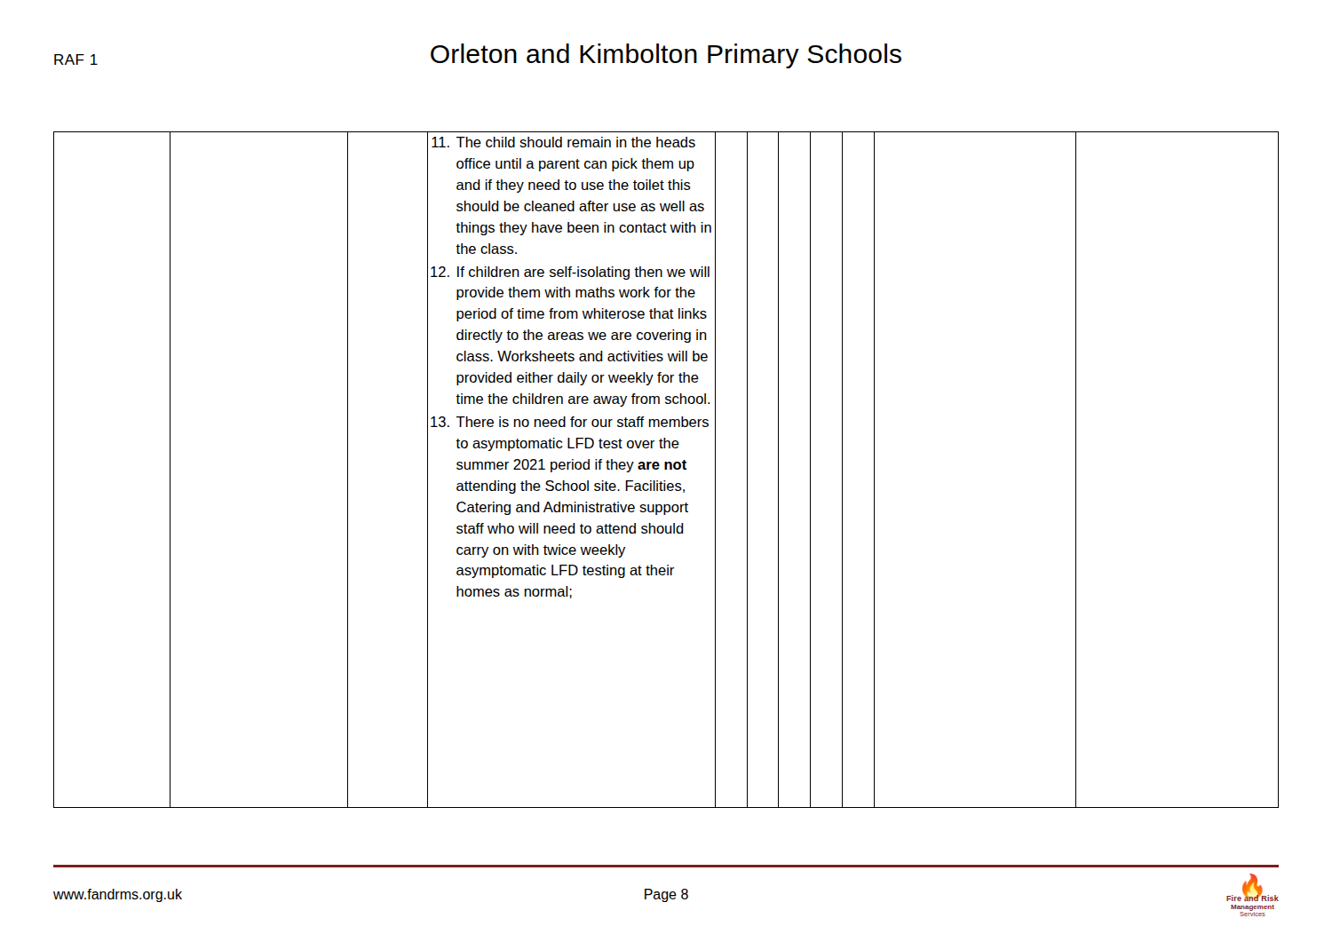RAF 1
Orleton and Kimbolton Primary Schools
| | | | The child should remain in the heads office until a parent can pick them up and if they need to use the toilet this should be cleaned after use as well as things they have been in contact with in the class. If children are self-isolating then we will provide them with maths work for the period of time from whiterose that links directly to the areas we are covering in class. Worksheets and activities will be provided either daily or weekly for the time the children are away from school. There is no need for our staff members to asymptomatic LFD test over the summer 2021 period if they are not attending the School site. Facilities, Catering and Administrative support staff who will need to attend should carry on with twice weekly asymptomatic LFD testing at their homes as normal; | | | | | | | |
www.fandrms.org.uk
Page 8
🔥 Fire and Risk Management Services